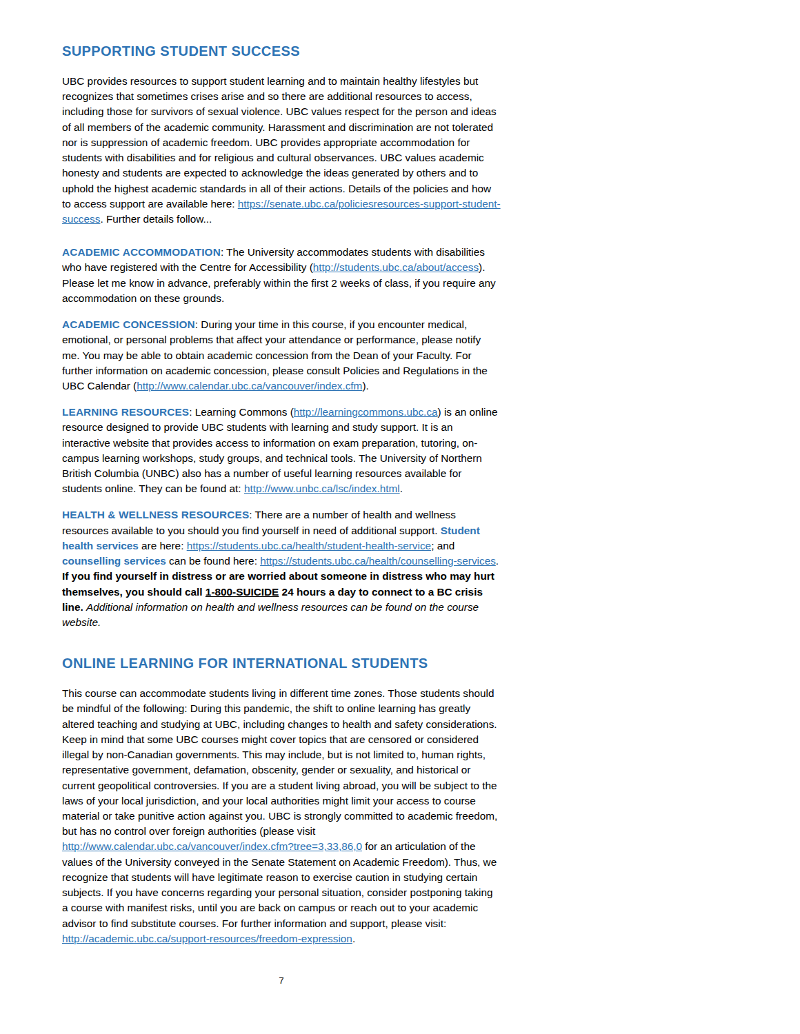SUPPORTING STUDENT SUCCESS
UBC provides resources to support student learning and to maintain healthy lifestyles but recognizes that sometimes crises arise and so there are additional resources to access, including those for survivors of sexual violence. UBC values respect for the person and ideas of all members of the academic community. Harassment and discrimination are not tolerated nor is suppression of academic freedom. UBC provides appropriate accommodation for students with disabilities and for religious and cultural observances. UBC values academic honesty and students are expected to acknowledge the ideas generated by others and to uphold the highest academic standards in all of their actions. Details of the policies and how to access support are available here: https://senate.ubc.ca/policiesresources-support-student-success. Further details follow...
ACADEMIC ACCOMMODATION: The University accommodates students with disabilities who have registered with the Centre for Accessibility (http://students.ubc.ca/about/access). Please let me know in advance, preferably within the first 2 weeks of class, if you require any accommodation on these grounds.
ACADEMIC CONCESSION: During your time in this course, if you encounter medical, emotional, or personal problems that affect your attendance or performance, please notify me. You may be able to obtain academic concession from the Dean of your Faculty. For further information on academic concession, please consult Policies and Regulations in the UBC Calendar (http://www.calendar.ubc.ca/vancouver/index.cfm).
LEARNING RESOURCES: Learning Commons (http://learningcommons.ubc.ca) is an online resource designed to provide UBC students with learning and study support. It is an interactive website that provides access to information on exam preparation, tutoring, on-campus learning workshops, study groups, and technical tools. The University of Northern British Columbia (UNBC) also has a number of useful learning resources available for students online. They can be found at: http://www.unbc.ca/lsc/index.html.
HEALTH & WELLNESS RESOURCES: There are a number of health and wellness resources available to you should you find yourself in need of additional support. Student health services are here: https://students.ubc.ca/health/student-health-service; and counselling services can be found here: https://students.ubc.ca/health/counselling-services. If you find yourself in distress or are worried about someone in distress who may hurt themselves, you should call 1-800-SUICIDE 24 hours a day to connect to a BC crisis line. Additional information on health and wellness resources can be found on the course website.
ONLINE LEARNING FOR INTERNATIONAL STUDENTS
This course can accommodate students living in different time zones. Those students should be mindful of the following: During this pandemic, the shift to online learning has greatly altered teaching and studying at UBC, including changes to health and safety considerations. Keep in mind that some UBC courses might cover topics that are censored or considered illegal by non-Canadian governments. This may include, but is not limited to, human rights, representative government, defamation, obscenity, gender or sexuality, and historical or current geopolitical controversies. If you are a student living abroad, you will be subject to the laws of your local jurisdiction, and your local authorities might limit your access to course material or take punitive action against you. UBC is strongly committed to academic freedom, but has no control over foreign authorities (please visit http://www.calendar.ubc.ca/vancouver/index.cfm?tree=3,33,86,0 for an articulation of the values of the University conveyed in the Senate Statement on Academic Freedom). Thus, we recognize that students will have legitimate reason to exercise caution in studying certain subjects. If you have concerns regarding your personal situation, consider postponing taking a course with manifest risks, until you are back on campus or reach out to your academic advisor to find substitute courses. For further information and support, please visit: http://academic.ubc.ca/support-resources/freedom-expression.
7